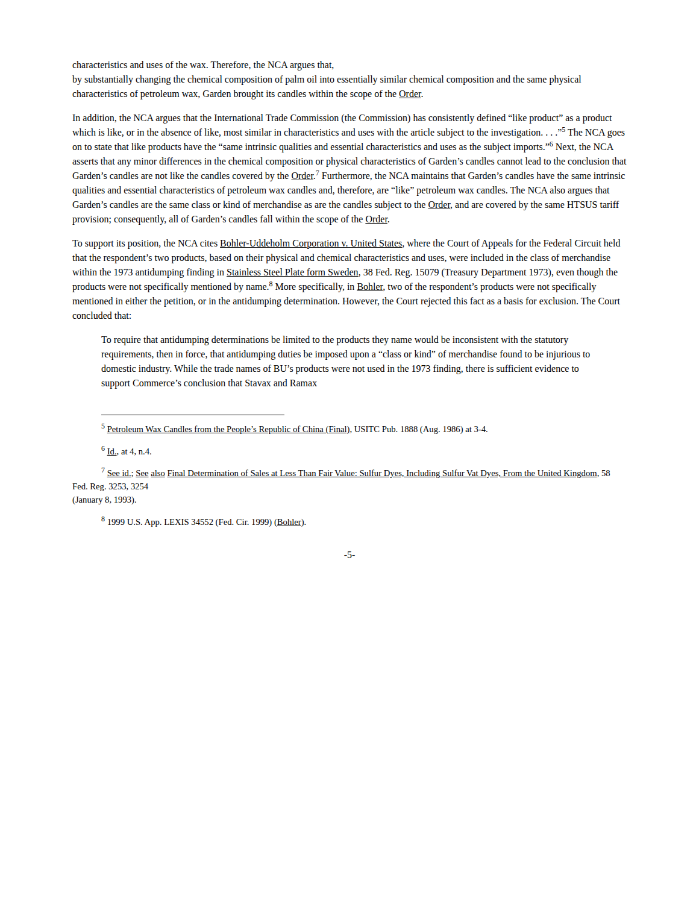characteristics and uses of the wax. Therefore, the NCA argues that,
by substantially changing the chemical composition of palm oil into essentially similar chemical composition and the same physical characteristics of petroleum wax, Garden brought its candles within the scope of the Order.
In addition, the NCA argues that the International Trade Commission (the Commission) has consistently defined “like product” as a product which is like, or in the absence of like, most similar in characteristics and uses with the article subject to the investigation. . . .”5 The NCA goes on to state that like products have the “same intrinsic qualities and essential characteristics and uses as the subject imports.”6 Next, the NCA asserts that any minor differences in the chemical composition or physical characteristics of Garden’s candles cannot lead to the conclusion that Garden’s candles are not like the candles covered by the Order.7 Furthermore, the NCA maintains that Garden’s candles have the same intrinsic qualities and essential characteristics of petroleum wax candles and, therefore, are “like” petroleum wax candles. The NCA also argues that Garden’s candles are the same class or kind of merchandise as are the candles subject to the Order, and are covered by the same HTSUS tariff provision; consequently, all of Garden’s candles fall within the scope of the Order.
To support its position, the NCA cites Bohler-Uddeholm Corporation v. United States, where the Court of Appeals for the Federal Circuit held that the respondent’s two products, based on their physical and chemical characteristics and uses, were included in the class of merchandise within the 1973 antidumping finding in Stainless Steel Plate form Sweden, 38 Fed. Reg. 15079 (Treasury Department 1973), even though the products were not specifically mentioned by name.8 More specifically, in Bohler, two of the respondent’s products were not specifically mentioned in either the petition, or in the antidumping determination. However, the Court rejected this fact as a basis for exclusion. The Court concluded that:
To require that antidumping determinations be limited to the products they name would be inconsistent with the statutory requirements, then in force, that antidumping duties be imposed upon a “class or kind” of merchandise found to be injurious to domestic industry. While the trade names of BU’s products were not used in the 1973 finding, there is sufficient evidence to support Commerce’s conclusion that Stavax and Ramax
5 Petroleum Wax Candles from the People’s Republic of China (Final), USITC Pub. 1888 (Aug. 1986) at 3-4.
6 Id., at 4, n.4.
7 See id.; See also Final Determination of Sales at Less Than Fair Value: Sulfur Dyes, Including Sulfur Vat Dyes, From the United Kingdom, 58 Fed. Reg. 3253, 3254
(January 8, 1993).
8 1999 U.S. App. LEXIS 34552 (Fed. Cir. 1999) (Bohler).
-5-